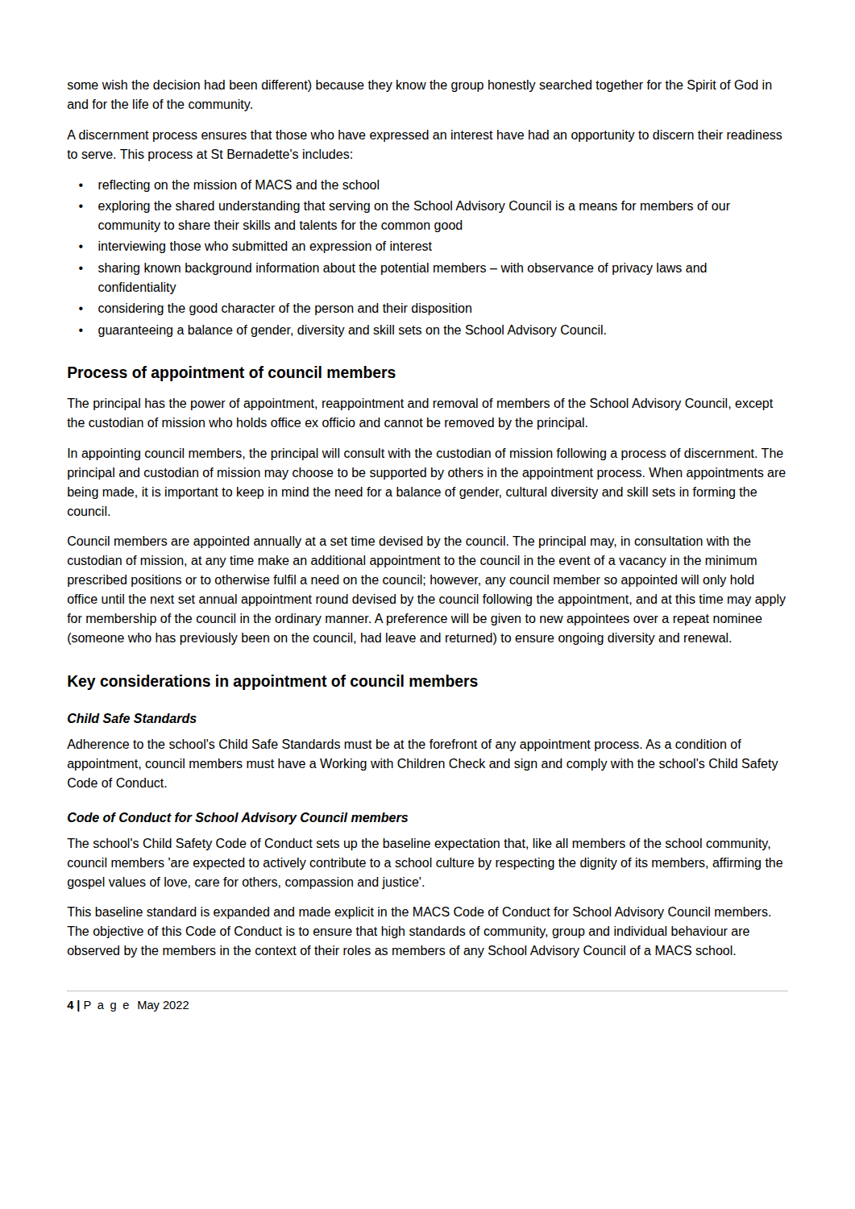some wish the decision had been different) because they know the group honestly searched together for the Spirit of God in and for the life of the community.
A discernment process ensures that those who have expressed an interest have had an opportunity to discern their readiness to serve. This process at St Bernadette's includes:
reflecting on the mission of MACS and the school
exploring the shared understanding that serving on the School Advisory Council is a means for members of our community to share their skills and talents for the common good
interviewing those who submitted an expression of interest
sharing known background information about the potential members – with observance of privacy laws and confidentiality
considering the good character of the person and their disposition
guaranteeing a balance of gender, diversity and skill sets on the School Advisory Council.
Process of appointment of council members
The principal has the power of appointment, reappointment and removal of members of the School Advisory Council, except the custodian of mission who holds office ex officio and cannot be removed by the principal.
In appointing council members, the principal will consult with the custodian of mission following a process of discernment. The principal and custodian of mission may choose to be supported by others in the appointment process. When appointments are being made, it is important to keep in mind the need for a balance of gender, cultural diversity and skill sets in forming the council.
Council members are appointed annually at a set time devised by the council. The principal may, in consultation with the custodian of mission, at any time make an additional appointment to the council in the event of a vacancy in the minimum prescribed positions or to otherwise fulfil a need on the council; however, any council member so appointed will only hold office until the next set annual appointment round devised by the council following the appointment, and at this time may apply for membership of the council in the ordinary manner. A preference will be given to new appointees over a repeat nominee (someone who has previously been on the council, had leave and returned) to ensure ongoing diversity and renewal.
Key considerations in appointment of council members
Child Safe Standards
Adherence to the school's Child Safe Standards must be at the forefront of any appointment process. As a condition of appointment, council members must have a Working with Children Check and sign and comply with the school's Child Safety Code of Conduct.
Code of Conduct for School Advisory Council members
The school's Child Safety Code of Conduct sets up the baseline expectation that, like all members of the school community, council members 'are expected to actively contribute to a school culture by respecting the dignity of its members, affirming the gospel values of love, care for others, compassion and justice'.
This baseline standard is expanded and made explicit in the MACS Code of Conduct for School Advisory Council members. The objective of this Code of Conduct is to ensure that high standards of community, group and individual behaviour are observed by the members in the context of their roles as members of any School Advisory Council of a MACS school.
4 | P a g e May 2022